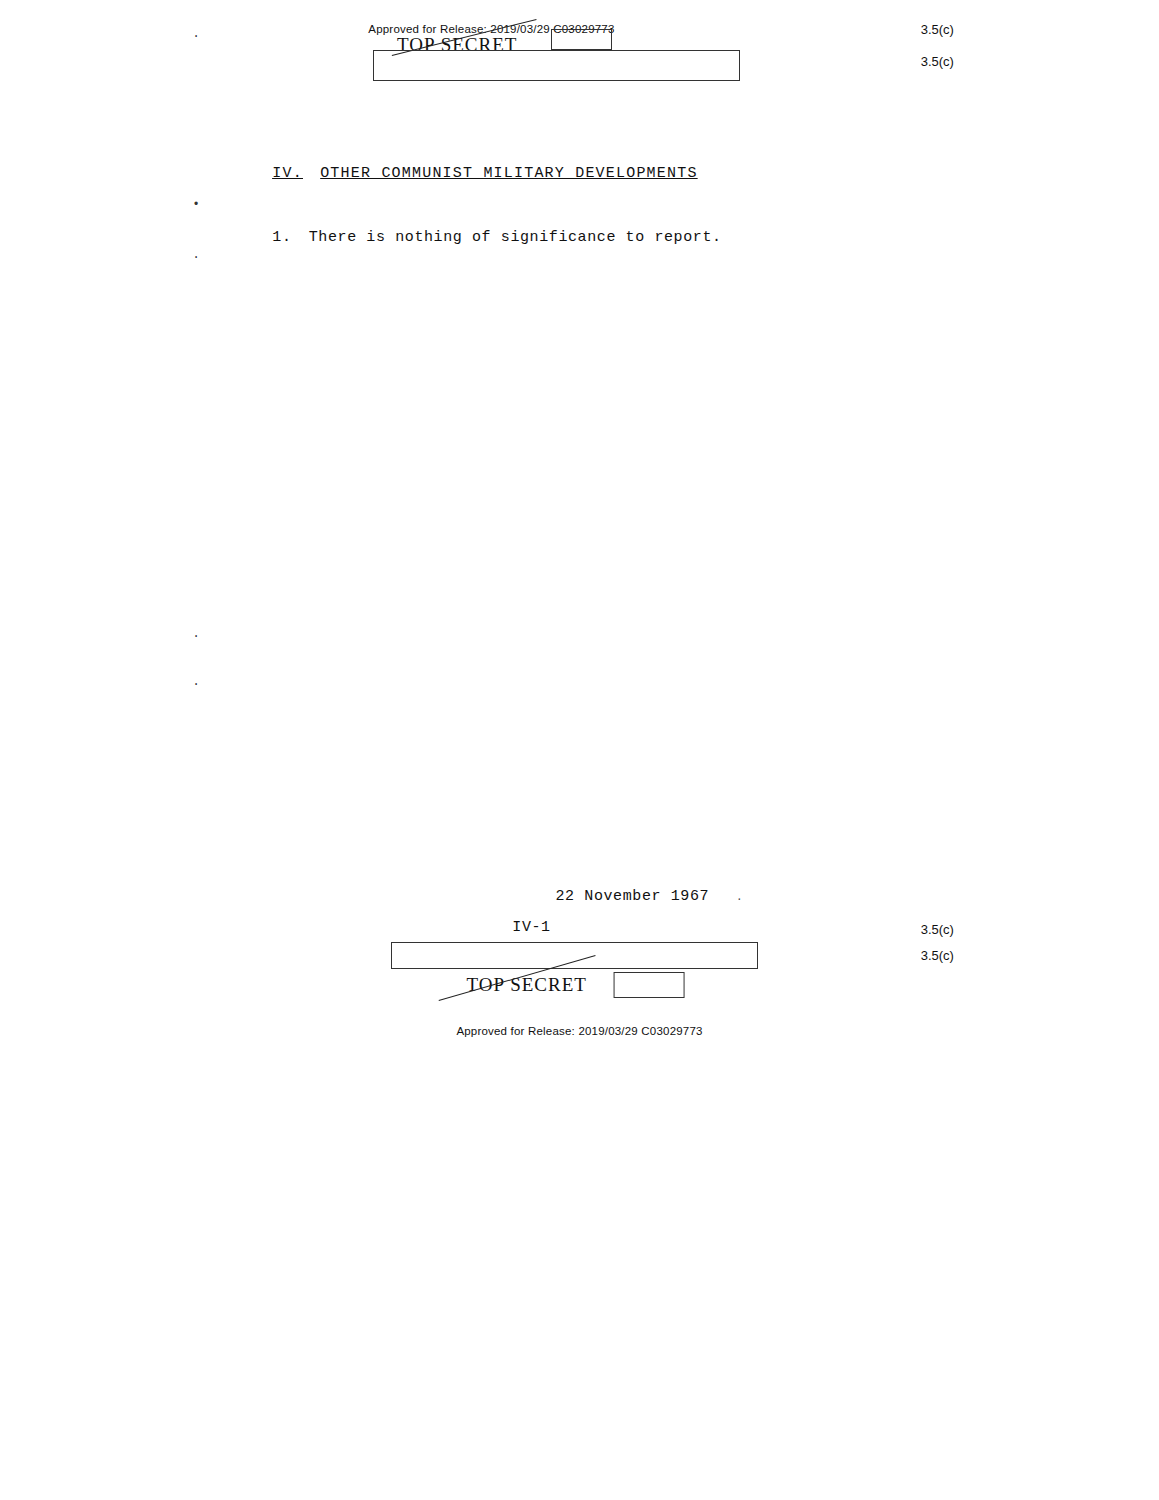· • · · ·
Approved for Release: 2019/03/29 C03029773
TOP SECRET
3.5(c)
3.5(c)
IV. OTHER COMMUNIST MILITARY DEVELOPMENTS
1. There is nothing of significance to report.
·
22 November 1967
IV-1
TOP SECRET
3.5(c)
3.5(c)
Approved for Release: 2019/03/29 C03029773